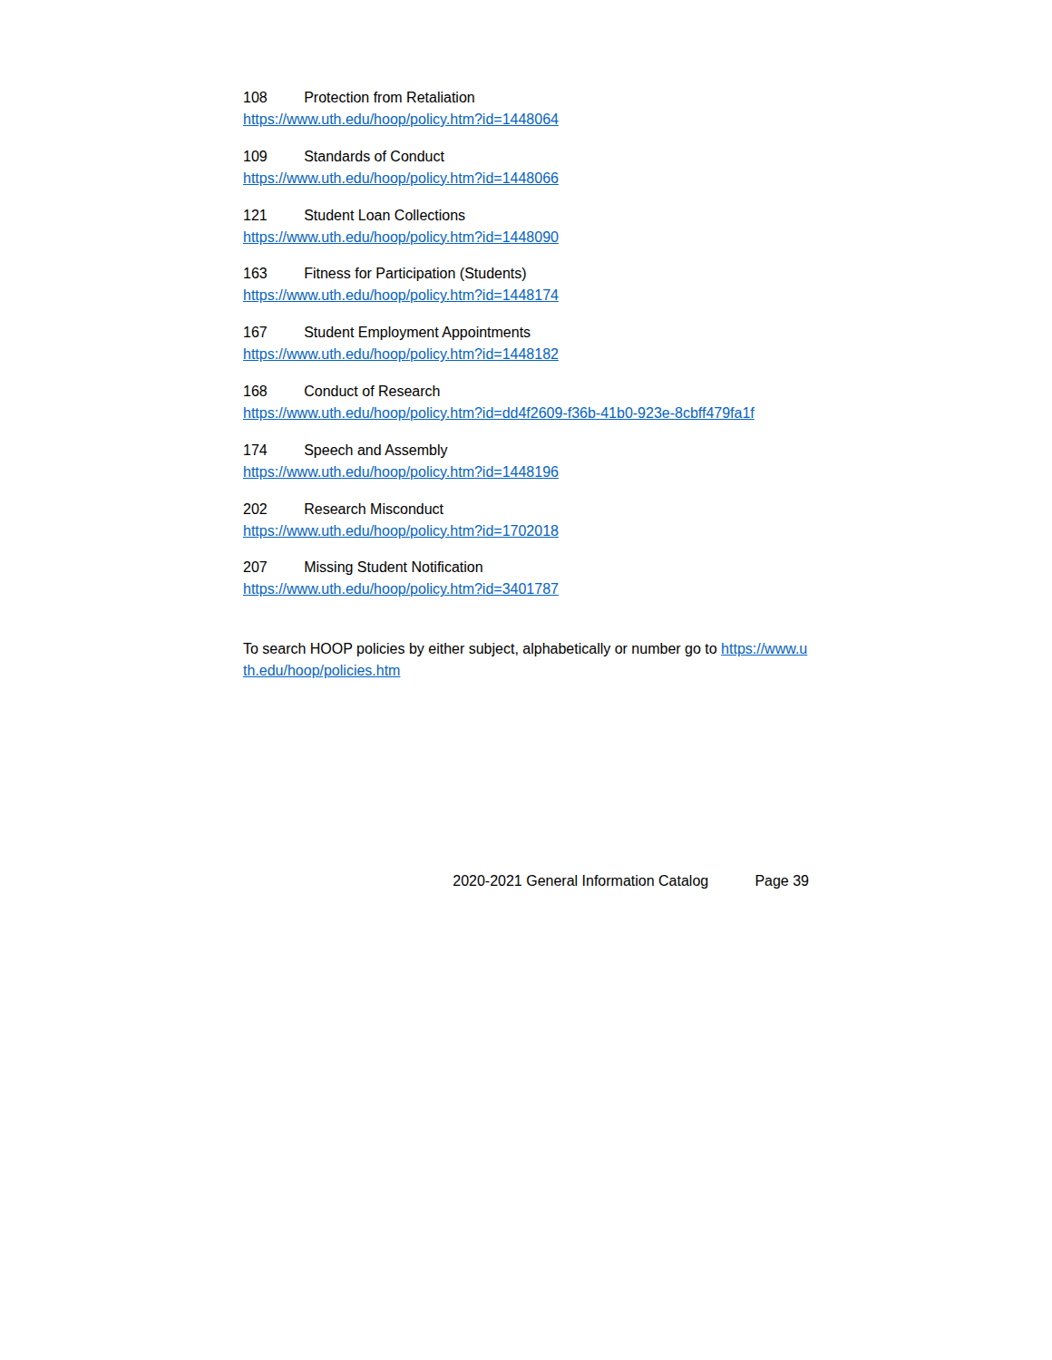108 Protection from Retaliation
https://www.uth.edu/hoop/policy.htm?id=1448064
109 Standards of Conduct
https://www.uth.edu/hoop/policy.htm?id=1448066
121 Student Loan Collections
https://www.uth.edu/hoop/policy.htm?id=1448090
163 Fitness for Participation (Students)
https://www.uth.edu/hoop/policy.htm?id=1448174
167 Student Employment Appointments
https://www.uth.edu/hoop/policy.htm?id=1448182
168 Conduct of Research
https://www.uth.edu/hoop/policy.htm?id=dd4f2609-f36b-41b0-923e-8cbff479fa1f
174 Speech and Assembly
https://www.uth.edu/hoop/policy.htm?id=1448196
202 Research Misconduct
https://www.uth.edu/hoop/policy.htm?id=1702018
207 Missing Student Notification
https://www.uth.edu/hoop/policy.htm?id=3401787
To search HOOP policies by either subject, alphabetically or number go to https://www.uth.edu/hoop/policies.htm
2020-2021 General Information CatalogPage 39